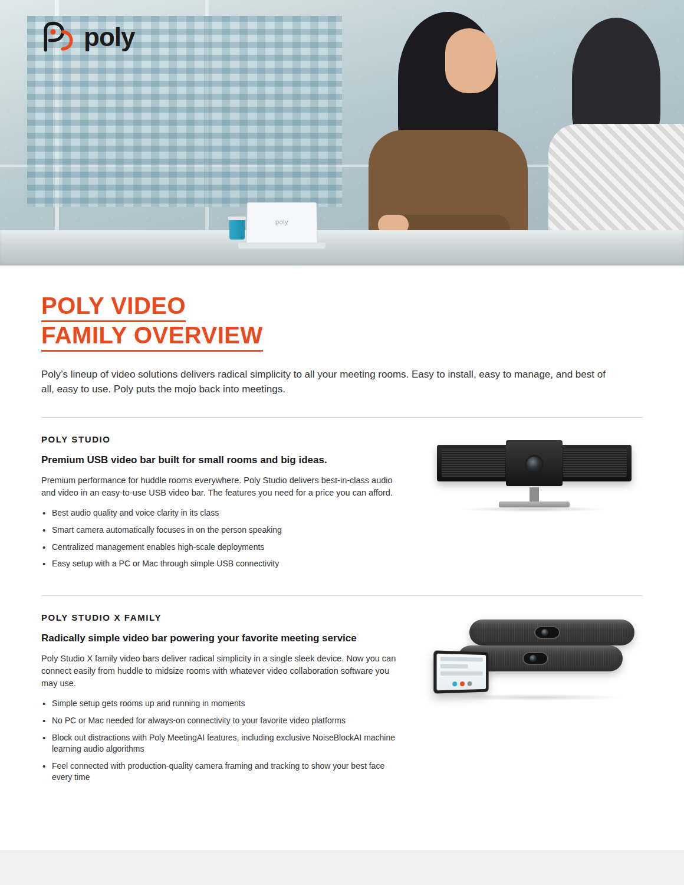poly
poly
Poly Video
Family Overview
Poly’s lineup of video solutions delivers radical simplicity to all your meeting rooms. Easy to install, easy to manage, and best of all, easy to use. Poly puts the mojo back into meetings.
Poly Studio
Premium USB video bar built for small rooms and big ideas.
Premium performance for huddle rooms everywhere. Poly Studio delivers best-in-class audio and video in an easy-to-use USB video bar. The features you need for a price you can afford.
Best audio quality and voice clarity in its class
Smart camera automatically focuses in on the person speaking
Centralized management enables high-scale deployments
Easy setup with a PC or Mac through simple USB connectivity
Poly Studio X Family
Radically simple video bar powering your favorite meeting service
Poly Studio X family video bars deliver radical simplicity in a single sleek device. Now you can connect easily from huddle to midsize rooms with whatever video collaboration software you may use.
Simple setup gets rooms up and running in moments
No PC or Mac needed for always-on connectivity to your favorite video platforms
Block out distractions with Poly MeetingAI features, including exclusive NoiseBlockAI machine learning audio algorithms
Feel connected with production-quality camera framing and tracking to show your best face every time